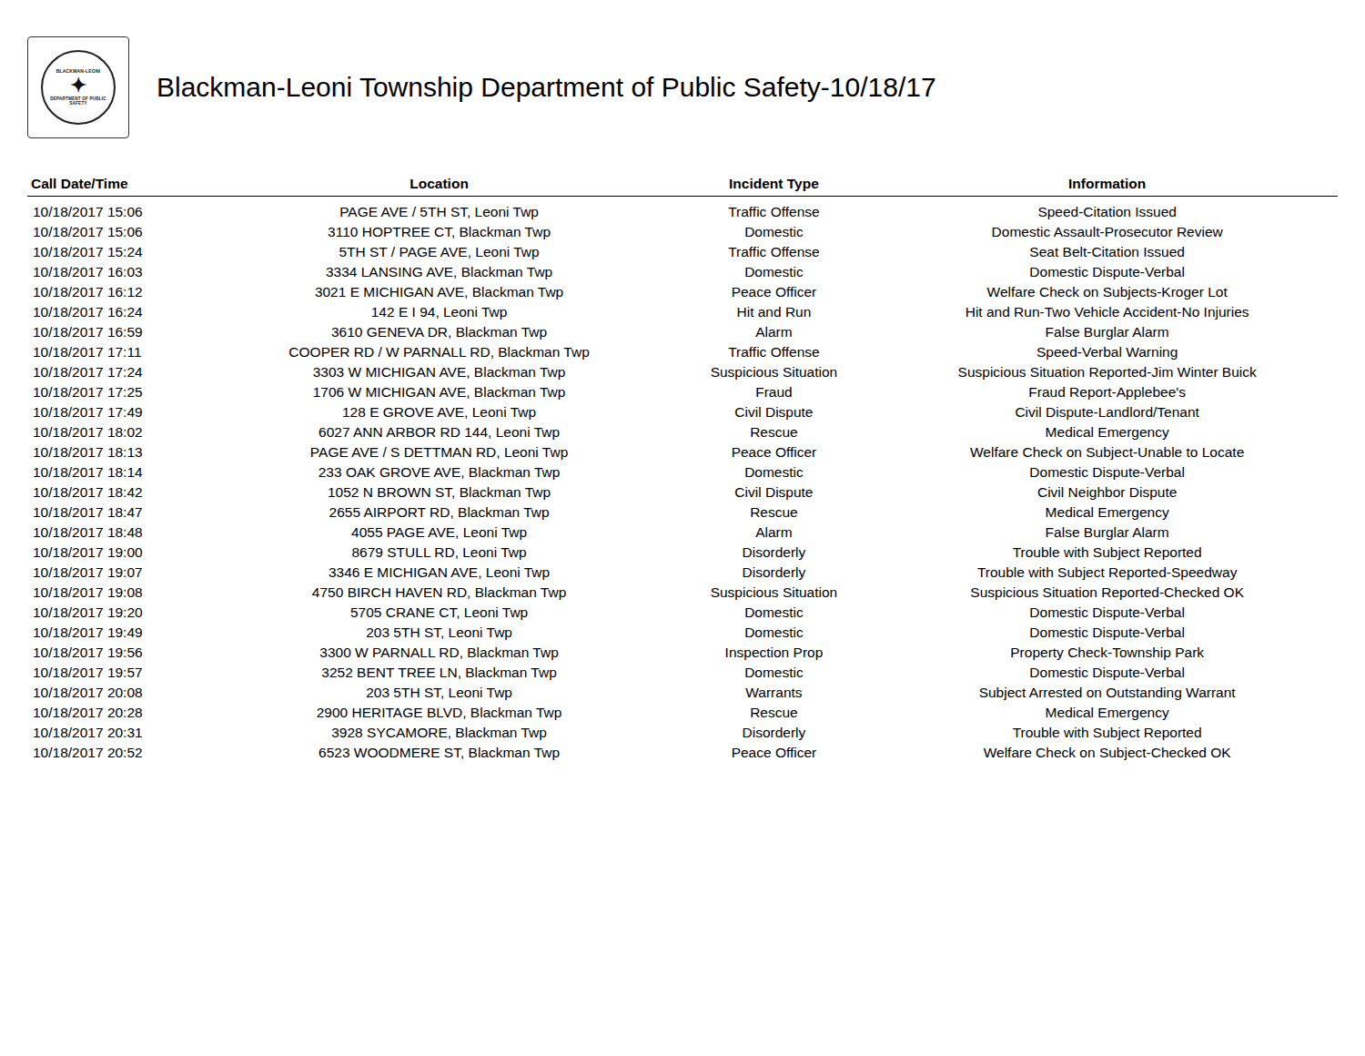Blackman-Leoni
✦
Department of Public Safety
Blackman-Leoni Township Department of Public Safety-10/18/17
| Call Date/Time | Location | Incident Type | Information |
| --- | --- | --- | --- |
| 10/18/2017 15:06 | PAGE AVE / 5TH ST, Leoni Twp | Traffic Offense | Speed-Citation Issued |
| 10/18/2017 15:06 | 3110 HOPTREE CT, Blackman Twp | Domestic | Domestic Assault-Prosecutor Review |
| 10/18/2017 15:24 | 5TH ST / PAGE AVE, Leoni Twp | Traffic Offense | Seat Belt-Citation Issued |
| 10/18/2017 16:03 | 3334 LANSING AVE, Blackman Twp | Domestic | Domestic Dispute-Verbal |
| 10/18/2017 16:12 | 3021 E MICHIGAN AVE, Blackman Twp | Peace Officer | Welfare Check on Subjects-Kroger Lot |
| 10/18/2017 16:24 | 142 E I 94, Leoni Twp | Hit and Run | Hit and Run-Two Vehicle Accident-No Injuries |
| 10/18/2017 16:59 | 3610 GENEVA DR, Blackman Twp | Alarm | False Burglar Alarm |
| 10/18/2017 17:11 | COOPER RD / W PARNALL RD, Blackman Twp | Traffic Offense | Speed-Verbal Warning |
| 10/18/2017 17:24 | 3303 W MICHIGAN AVE, Blackman Twp | Suspicious Situation | Suspicious Situation Reported-Jim Winter Buick |
| 10/18/2017 17:25 | 1706 W MICHIGAN AVE, Blackman Twp | Fraud | Fraud Report-Applebee's |
| 10/18/2017 17:49 | 128 E GROVE AVE, Leoni Twp | Civil Dispute | Civil Dispute-Landlord/Tenant |
| 10/18/2017 18:02 | 6027 ANN ARBOR RD 144, Leoni Twp | Rescue | Medical Emergency |
| 10/18/2017 18:13 | PAGE AVE / S DETTMAN RD, Leoni Twp | Peace Officer | Welfare Check on Subject-Unable to Locate |
| 10/18/2017 18:14 | 233 OAK GROVE AVE, Blackman Twp | Domestic | Domestic Dispute-Verbal |
| 10/18/2017 18:42 | 1052 N BROWN ST, Blackman Twp | Civil Dispute | Civil Neighbor Dispute |
| 10/18/2017 18:47 | 2655 AIRPORT RD, Blackman Twp | Rescue | Medical Emergency |
| 10/18/2017 18:48 | 4055 PAGE AVE, Leoni Twp | Alarm | False Burglar Alarm |
| 10/18/2017 19:00 | 8679 STULL RD, Leoni Twp | Disorderly | Trouble with Subject Reported |
| 10/18/2017 19:07 | 3346 E MICHIGAN AVE, Leoni Twp | Disorderly | Trouble with Subject Reported-Speedway |
| 10/18/2017 19:08 | 4750 BIRCH HAVEN RD, Blackman Twp | Suspicious Situation | Suspicious Situation Reported-Checked OK |
| 10/18/2017 19:20 | 5705 CRANE CT, Leoni Twp | Domestic | Domestic Dispute-Verbal |
| 10/18/2017 19:49 | 203 5TH ST, Leoni Twp | Domestic | Domestic Dispute-Verbal |
| 10/18/2017 19:56 | 3300 W PARNALL RD, Blackman Twp | Inspection Prop | Property Check-Township Park |
| 10/18/2017 19:57 | 3252 BENT TREE LN, Blackman Twp | Domestic | Domestic Dispute-Verbal |
| 10/18/2017 20:08 | 203 5TH ST, Leoni Twp | Warrants | Subject Arrested on Outstanding Warrant |
| 10/18/2017 20:28 | 2900 HERITAGE BLVD, Blackman Twp | Rescue | Medical Emergency |
| 10/18/2017 20:31 | 3928 SYCAMORE, Blackman Twp | Disorderly | Trouble with Subject Reported |
| 10/18/2017 20:52 | 6523 WOODMERE ST, Blackman Twp | Peace Officer | Welfare Check on Subject-Checked OK |